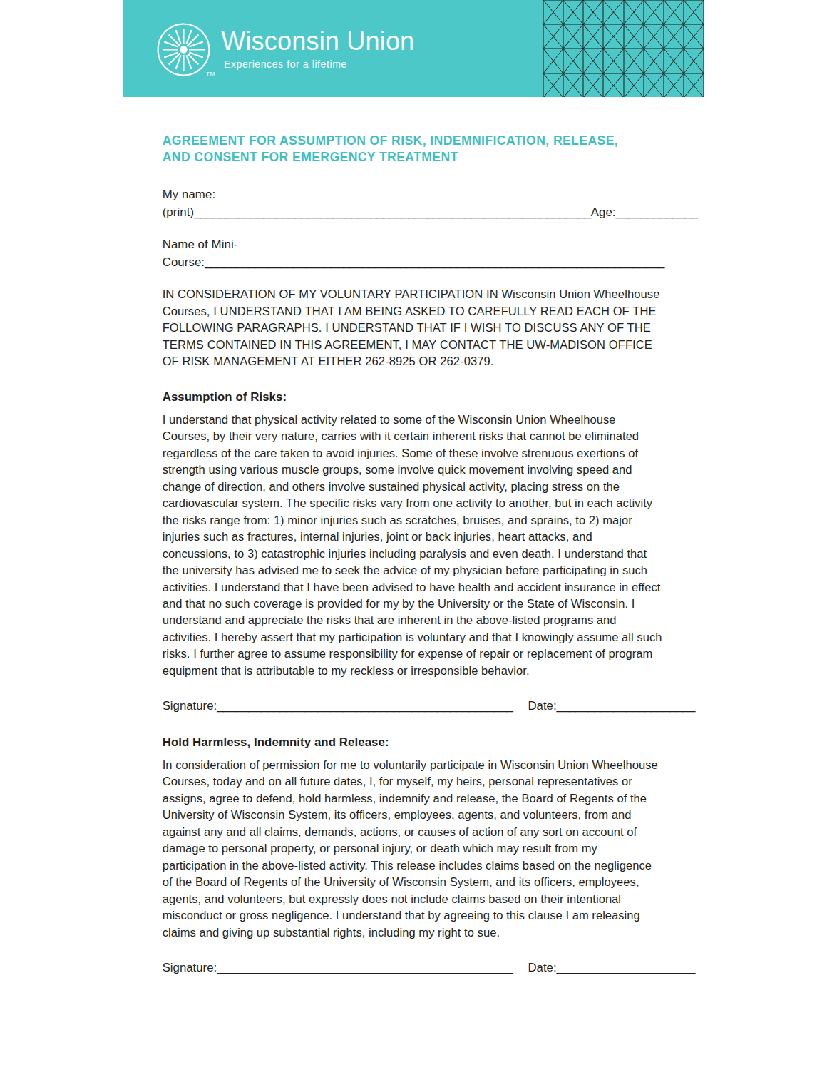TM
Wisconsin Union
Experiences for a lifetime
Agreement for Assumption of Risk, Indemnification, Release,
and Consent for Emergency Treatment
My name: (print)_______________________________________________________________Age:_____________
Name of Mini-Course:_________________________________________________________________________
IN CONSIDERATION OF MY VOLUNTARY PARTICIPATION IN Wisconsin Union Wheelhouse Courses, I UNDERSTAND THAT I AM BEING ASKED TO CAREFULLY READ EACH OF THE FOLLOWING PARAGRAPHS. I UNDERSTAND THAT IF I WISH TO DISCUSS ANY OF THE TERMS CONTAINED IN THIS AGREEMENT, I MAY CONTACT THE UW-MADISON OFFICE OF RISK MANAGEMENT AT EITHER 262-8925 OR 262-0379.
Assumption of Risks:
I understand that physical activity related to some of the Wisconsin Union Wheelhouse Courses, by their very nature, carries with it certain inherent risks that cannot be eliminated regardless of the care taken to avoid injuries. Some of these involve strenuous exertions of strength using various muscle groups, some involve quick movement involving speed and change of direction, and others involve sustained physical activity, placing stress on the cardiovascular system. The specific risks vary from one activity to another, but in each activity the risks range from: 1) minor injuries such as scratches, bruises, and sprains, to 2) major injuries such as fractures, internal injuries, joint or back injuries, heart attacks, and concussions, to 3) catastrophic injuries including paralysis and even death. I understand that the university has advised me to seek the advice of my physician before participating in such activities. I understand that I have been advised to have health and accident insurance in effect and that no such coverage is provided for my by the University or the State of Wisconsin. I understand and appreciate the risks that are inherent in the above-listed programs and activities. I hereby assert that my participation is voluntary and that I knowingly assume all such risks. I further agree to assume responsibility for expense of repair or replacement of program equipment that is attributable to my reckless or irresponsible behavior.
Signature:_______________________________________________ Date:______________________
Hold Harmless, Indemnity and Release:
In consideration of permission for me to voluntarily participate in Wisconsin Union Wheelhouse Courses, today and on all future dates, I, for myself, my heirs, personal representatives or assigns, agree to defend, hold harmless, indemnify and release, the Board of Regents of the University of Wisconsin System, its officers, employees, agents, and volunteers, from and against any and all claims, demands, actions, or causes of action of any sort on account of damage to personal property, or personal injury, or death which may result from my participation in the above-listed activity. This release includes claims based on the negligence of the Board of Regents of the University of Wisconsin System, and its officers, employees, agents, and volunteers, but expressly does not include claims based on their intentional misconduct or gross negligence. I understand that by agreeing to this clause I am releasing claims and giving up substantial rights, including my right to sue.
Signature:_______________________________________________ Date:______________________